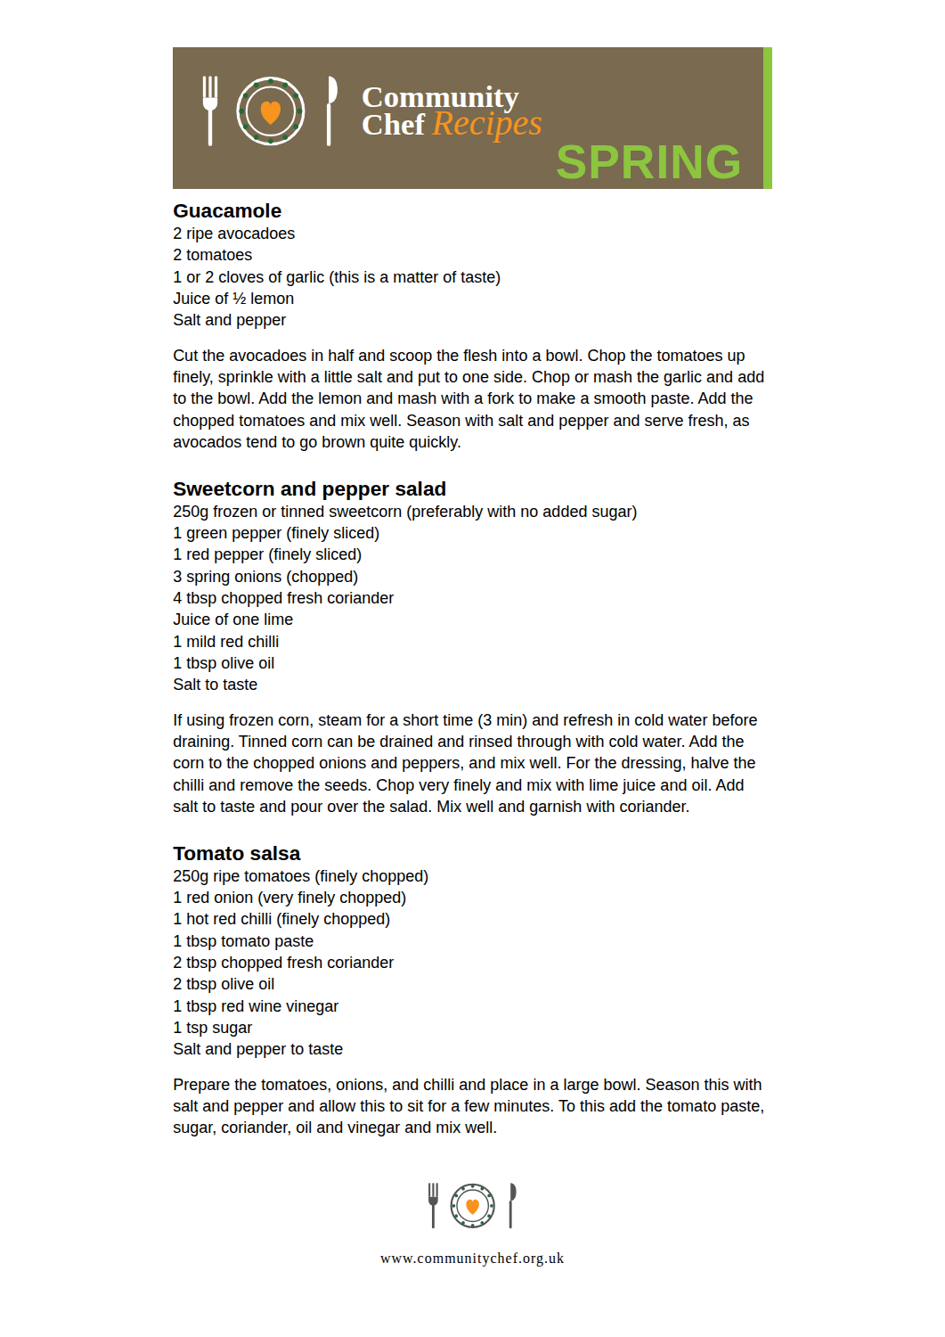Community Chef Recipes
SPRING
Guacamole
2 ripe avocadoes
2 tomatoes
1 or 2 cloves of garlic (this is a matter of taste)
Juice of ½ lemon
Salt and pepper
Cut the avocadoes in half and scoop the flesh into a bowl. Chop the tomatoes up finely, sprinkle with a little salt and put to one side. Chop or mash the garlic and add to the bowl. Add the lemon and mash with a fork to make a smooth paste. Add the chopped tomatoes and mix well. Season with salt and pepper and serve fresh, as avocados tend to go brown quite quickly.
Sweetcorn and pepper salad
250g frozen or tinned sweetcorn (preferably with no added sugar)
1 green pepper (finely sliced)
1 red pepper (finely sliced)
3 spring onions (chopped)
4 tbsp chopped fresh coriander
Juice of one lime
1 mild red chilli
1 tbsp olive oil
Salt to taste
If using frozen corn, steam for a short time (3 min) and refresh in cold water before draining. Tinned corn can be drained and rinsed through with cold water. Add the corn to the chopped onions and peppers, and mix well. For the dressing, halve the chilli and remove the seeds. Chop very finely and mix with lime juice and oil. Add salt to taste and pour over the salad. Mix well and garnish with coriander.
Tomato salsa
250g ripe tomatoes (finely chopped)
1 red onion (very finely chopped)
1 hot red chilli (finely chopped)
1 tbsp tomato paste
2 tbsp chopped fresh coriander
2 tbsp olive oil
1 tbsp red wine vinegar
1 tsp sugar
Salt and pepper to taste
Prepare the tomatoes, onions, and chilli and place in a large bowl. Season this with salt and pepper and allow this to sit for a few minutes. To this add the tomato paste, sugar, coriander, oil and vinegar and mix well.
www.communitychef.org.uk